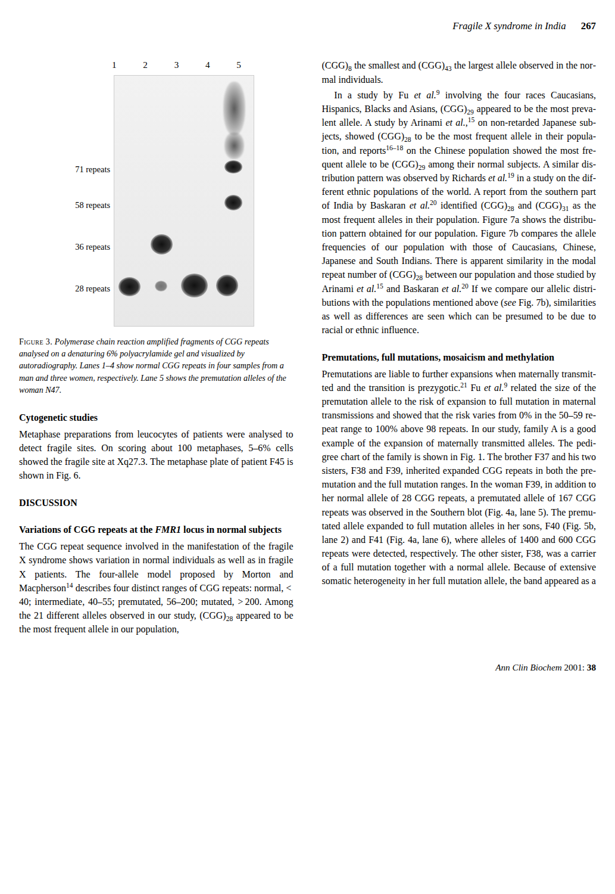Fragile X syndrome in India 267
12345
71 repeats 58 repeats 36 repeats 28 repeats
Figure 3. Polymerase chain reaction amplified fragments of CGG repeats analysed on a denaturing 6% polyacrylamide gel and visualized by autoradiography. Lanes 1–4 show normal CGG repeats in four samples from a man and three women, respectively. Lane 5 shows the premutation alleles of the woman N47.
Cytogenetic studies
Metaphase preparations from leucocytes of patients were analysed to detect fragile sites. On scoring about 100 metaphases, 5–6% cells showed the fragile site at Xq27.3. The metaphase plate of patient F45 is shown in Fig. 6.
DISCUSSION
Variations of CGG repeats at the FMR1 locus in normal subjects
The CGG repeat sequence involved in the manifestation of the fragile X syndrome shows variation in normal individuals as well as in fragile X patients. The four-allele model proposed by Morton and Macpherson14 describes four distinct ranges of CGG repeats: normal, < 40; intermediate, 40–55; premutated, 56–200; mutated, > 200. Among the 21 different alleles observed in our study, (CGG)28 appeared to be the most frequent allele in our population,
(CGG)8 the smallest and (CGG)43 the largest allele observed in the normal individuals.
In a study by Fu et al.9 involving the four races Caucasians, Hispanics, Blacks and Asians, (CGG)29 appeared to be the most prevalent allele. A study by Arinami et al.,15 on non-retarded Japanese subjects, showed (CGG)28 to be the most frequent allele in their population, and reports16–18 on the Chinese population showed the most frequent allele to be (CGG)29 among their normal subjects. A similar distribution pattern was observed by Richards et al.19 in a study on the different ethnic populations of the world. A report from the southern part of India by Baskaran et al.20 identified (CGG)28 and (CGG)31 as the most frequent alleles in their population. Figure 7a shows the distribution pattern obtained for our population. Figure 7b compares the allele frequencies of our population with those of Caucasians, Chinese, Japanese and South Indians. There is apparent similarity in the modal repeat number of (CGG)28 between our population and those studied by Arinami et al.15 and Baskaran et al.20 If we compare our allelic distributions with the populations mentioned above (see Fig. 7b), similarities as well as differences are seen which can be presumed to be due to racial or ethnic influence.
Premutations, full mutations, mosaicism and methylation
Premutations are liable to further expansions when maternally transmitted and the transition is prezygotic.21 Fu et al.9 related the size of the premutation allele to the risk of expansion to full mutation in maternal transmissions and showed that the risk varies from 0% in the 50–59 repeat range to 100% above 98 repeats. In our study, family A is a good example of the expansion of maternally transmitted alleles. The pedigree chart of the family is shown in Fig. 1. The brother F37 and his two sisters, F38 and F39, inherited expanded CGG repeats in both the premutation and the full mutation ranges. In the woman F39, in addition to her normal allele of 28 CGG repeats, a premutated allele of 167 CGG repeats was observed in the Southern blot (Fig. 4a, lane 5). The premutated allele expanded to full mutation alleles in her sons, F40 (Fig. 5b, lane 2) and F41 (Fig. 4a, lane 6), where alleles of 1400 and 600 CGG repeats were detected, respectively. The other sister, F38, was a carrier of a full mutation together with a normal allele. Because of extensive somatic heterogeneity in her full mutation allele, the band appeared as a
Ann Clin Biochem 2001: 38